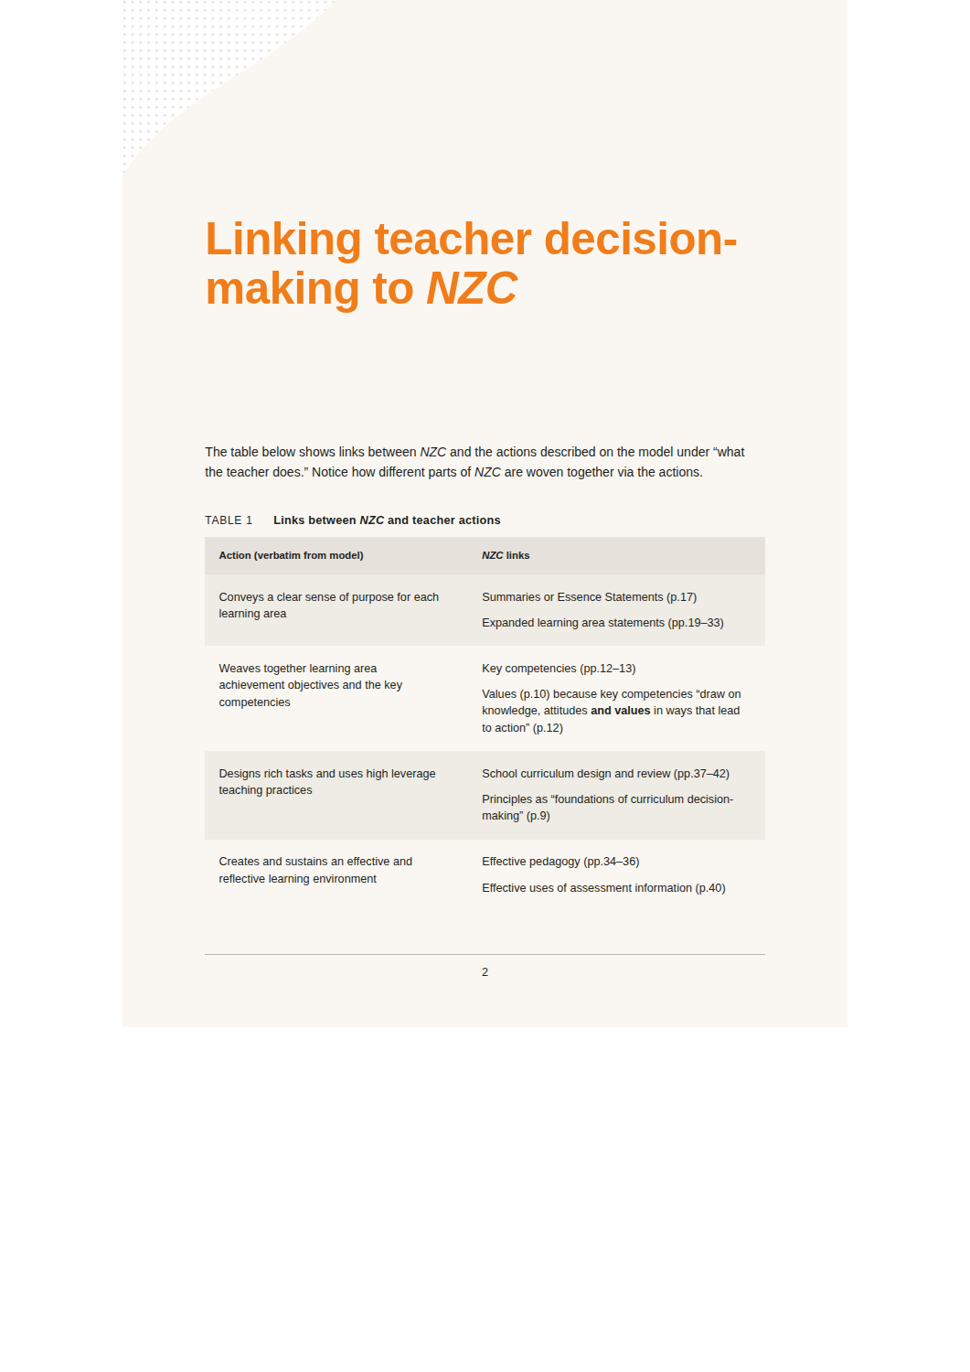Linking teacher decision-
making to NZC
The table below shows links between NZC and the actions described on the model under “what the teacher does.” Notice how different parts of NZC are woven together via the actions.
TABLE 1 Links between NZC and teacher actions
| Action (verbatim from model) | NZC links |
| --- | --- |
| Conveys a clear sense of purpose for each learning area | Summaries or Essence Statements (p.17) Expanded learning area statements (pp.19–33) |
| Weaves together learning area achievement objectives and the key competencies | Key competencies (pp.12–13) Values (p.10) because key competencies “draw on knowledge, attitudes and values in ways that lead to action” (p.12) |
| Designs rich tasks and uses high leverage teaching practices | School curriculum design and review (pp.37–42) Principles as “foundations of curriculum decision-making” (p.9) |
| Creates and sustains an effective and reflective learning environment | Effective pedagogy (pp.34–36) Effective uses of assessment information (p.40) |
2